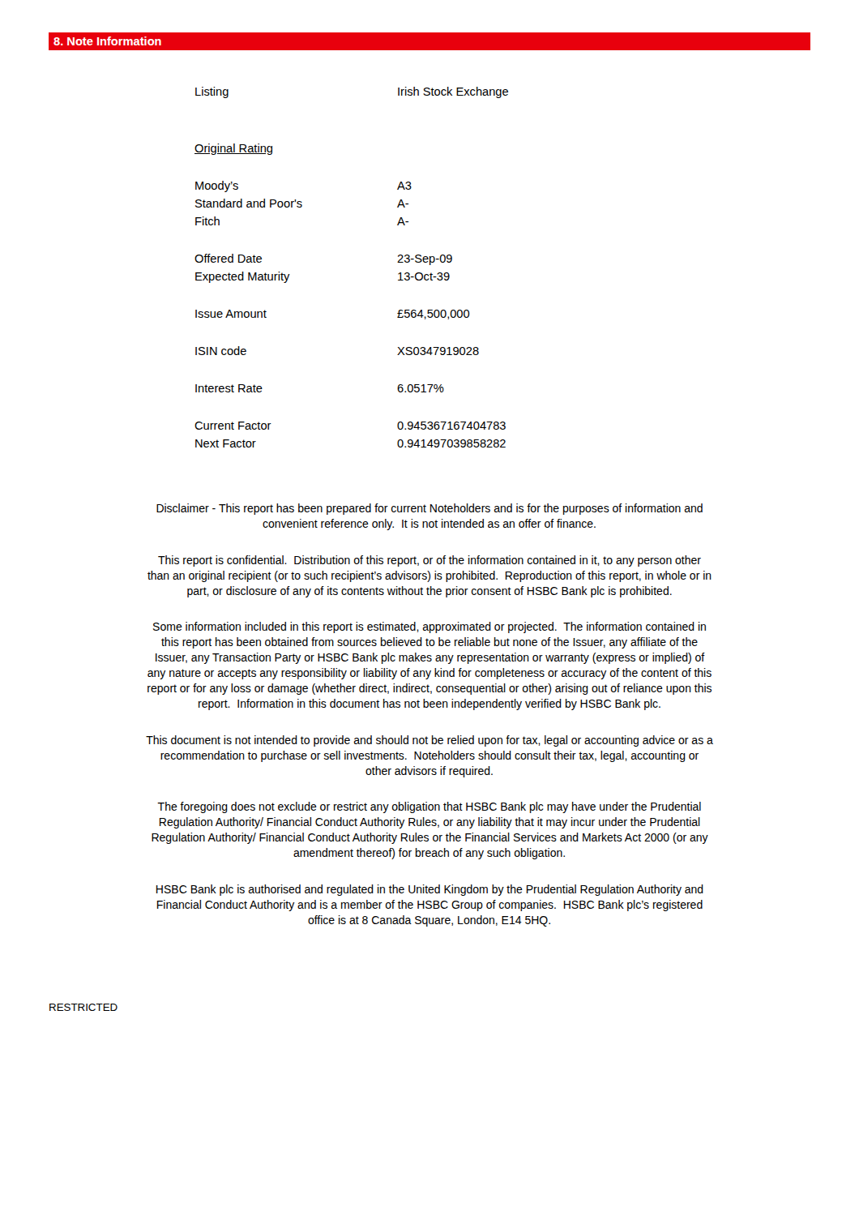8. Note Information
| Listing | Irish Stock Exchange |
| Original Rating | |
| Moody’s | A3 |
| Standard and Poor's | A- |
| Fitch | A- |
| Offered Date | 23-Sep-09 |
| Expected Maturity | 13-Oct-39 |
| Issue Amount | £564,500,000 |
| ISIN code | XS0347919028 |
| Interest Rate | 6.0517% |
| Current Factor | 0.945367167404783 |
| Next Factor | 0.941497039858282 |
Disclaimer - This report has been prepared for current Noteholders and is for the purposes of information and convenient reference only. It is not intended as an offer of finance.
This report is confidential. Distribution of this report, or of the information contained in it, to any person other than an original recipient (or to such recipient’s advisors) is prohibited. Reproduction of this report, in whole or in part, or disclosure of any of its contents without the prior consent of HSBC Bank plc is prohibited.
Some information included in this report is estimated, approximated or projected. The information contained in this report has been obtained from sources believed to be reliable but none of the Issuer, any affiliate of the Issuer, any Transaction Party or HSBC Bank plc makes any representation or warranty (express or implied) of any nature or accepts any responsibility or liability of any kind for completeness or accuracy of the content of this report or for any loss or damage (whether direct, indirect, consequential or other) arising out of reliance upon this report. Information in this document has not been independently verified by HSBC Bank plc.
This document is not intended to provide and should not be relied upon for tax, legal or accounting advice or as a recommendation to purchase or sell investments. Noteholders should consult their tax, legal, accounting or other advisors if required.
The foregoing does not exclude or restrict any obligation that HSBC Bank plc may have under the Prudential Regulation Authority/ Financial Conduct Authority Rules, or any liability that it may incur under the Prudential Regulation Authority/ Financial Conduct Authority Rules or the Financial Services and Markets Act 2000 (or any amendment thereof) for breach of any such obligation.
HSBC Bank plc is authorised and regulated in the United Kingdom by the Prudential Regulation Authority and Financial Conduct Authority and is a member of the HSBC Group of companies. HSBC Bank plc’s registered office is at 8 Canada Square, London, E14 5HQ.
RESTRICTED